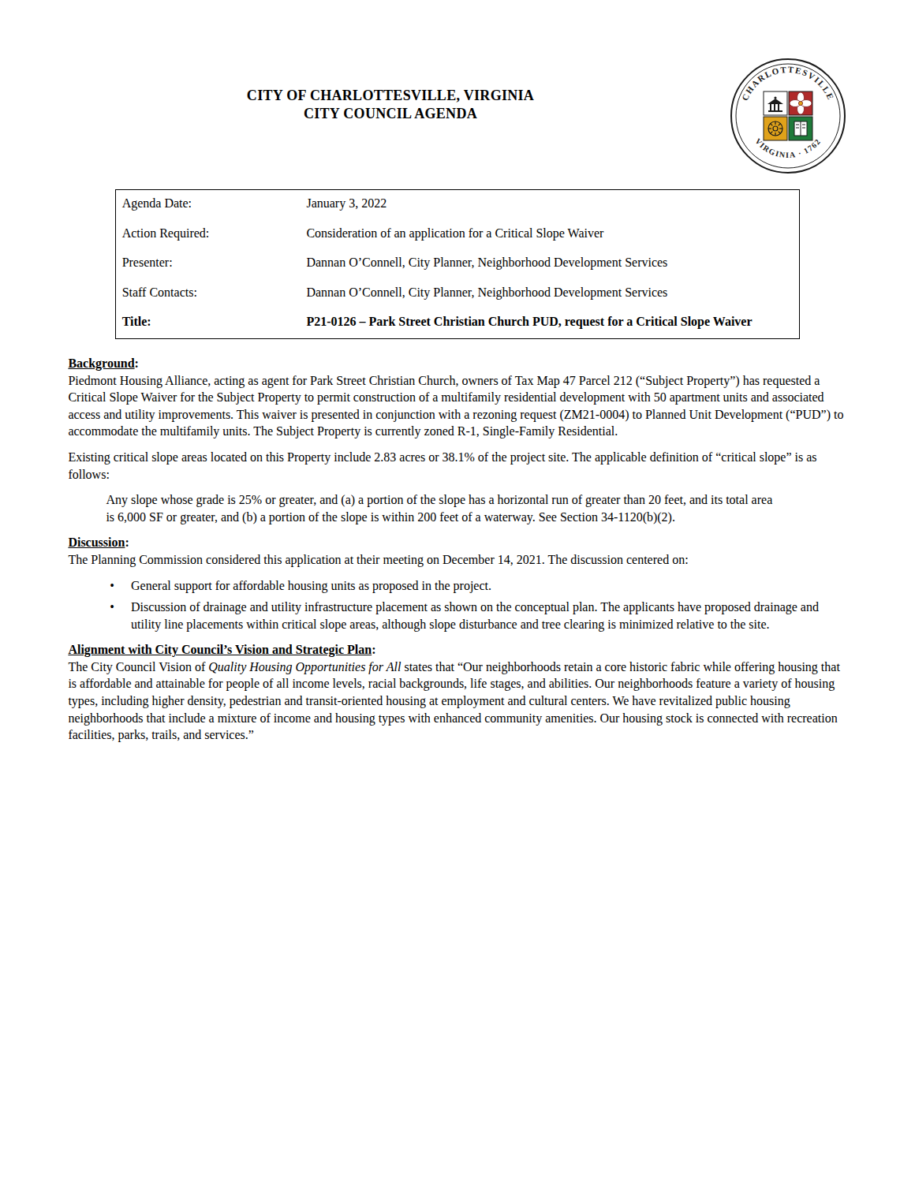CITY OF CHARLOTTESVILLE, VIRGINIA
CITY COUNCIL AGENDA
City of Charlottesville seal CHARLOTTESVILLE VIRGINIA · 1762
| Agenda Date: | January 3, 2022 |
| Action Required: | Consideration of an application for a Critical Slope Waiver |
| Presenter: | Dannan O’Connell, City Planner, Neighborhood Development Services |
| Staff Contacts: | Dannan O’Connell, City Planner, Neighborhood Development Services |
| Title: | P21-0126 – Park Street Christian Church PUD, request for a Critical Slope Waiver |
Background
:
Piedmont Housing Alliance, acting as agent for Park Street Christian Church, owners of Tax Map 47 Parcel 212 (“Subject Property”) has requested a Critical Slope Waiver for the Subject Property to permit construction of a multifamily residential development with 50 apartment units and associated access and utility improvements. This waiver is presented in conjunction with a rezoning request (ZM21-0004) to Planned Unit Development (“PUD”) to accommodate the multifamily units. The Subject Property is currently zoned R-1, Single-Family Residential.
Existing critical slope areas located on this Property include 2.83 acres or 38.1% of the project site. The applicable definition of “critical slope” is as follows:
Any slope whose grade is 25% or greater, and (a) a portion of the slope has a horizontal run of greater than 20 feet, and its total area is 6,000 SF or greater, and (b) a portion of the slope is within 200 feet of a waterway. See Section 34-1120(b)(2).
Discussion
:
The Planning Commission considered this application at their meeting on December 14, 2021. The discussion centered on:
General support for affordable housing units as proposed in the project.
Discussion of drainage and utility infrastructure placement as shown on the conceptual plan. The applicants have proposed drainage and utility line placements within critical slope areas, although slope disturbance and tree clearing is minimized relative to the site.
Alignment with City Council’s Vision and Strategic Plan
:
The City Council Vision of Quality Housing Opportunities for All states that “Our neighborhoods retain a core historic fabric while offering housing that is affordable and attainable for people of all income levels, racial backgrounds, life stages, and abilities. Our neighborhoods feature a variety of housing types, including higher density, pedestrian and transit-oriented housing at employment and cultural centers. We have revitalized public housing neighborhoods that include a mixture of income and housing types with enhanced community amenities. Our housing stock is connected with recreation facilities, parks, trails, and services.”